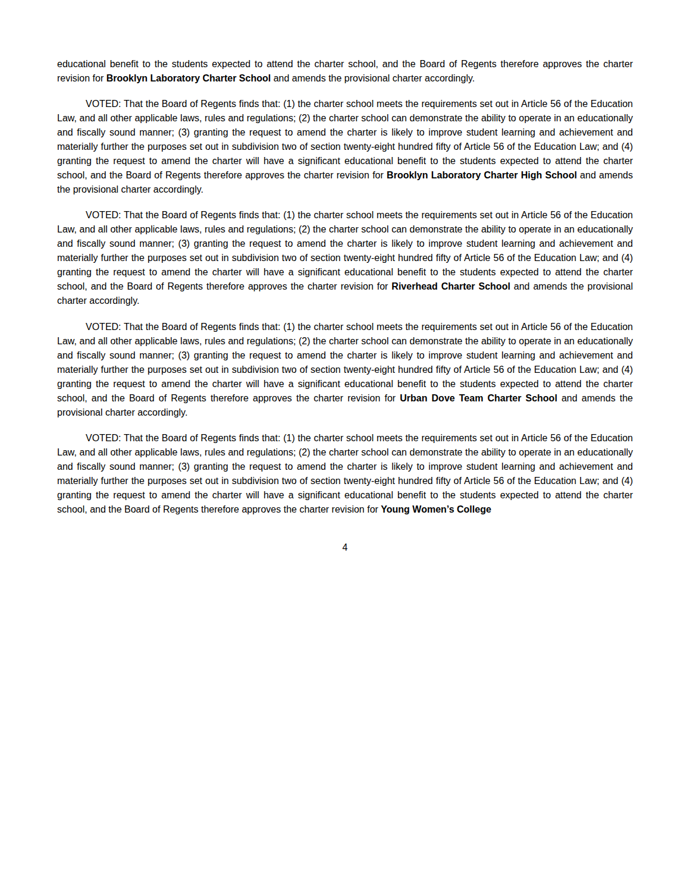educational benefit to the students expected to attend the charter school, and the Board of Regents therefore approves the charter revision for Brooklyn Laboratory Charter School and amends the provisional charter accordingly.
VOTED: That the Board of Regents finds that: (1) the charter school meets the requirements set out in Article 56 of the Education Law, and all other applicable laws, rules and regulations; (2) the charter school can demonstrate the ability to operate in an educationally and fiscally sound manner; (3) granting the request to amend the charter is likely to improve student learning and achievement and materially further the purposes set out in subdivision two of section twenty-eight hundred fifty of Article 56 of the Education Law; and (4) granting the request to amend the charter will have a significant educational benefit to the students expected to attend the charter school, and the Board of Regents therefore approves the charter revision for Brooklyn Laboratory Charter High School and amends the provisional charter accordingly.
VOTED: That the Board of Regents finds that: (1) the charter school meets the requirements set out in Article 56 of the Education Law, and all other applicable laws, rules and regulations; (2) the charter school can demonstrate the ability to operate in an educationally and fiscally sound manner; (3) granting the request to amend the charter is likely to improve student learning and achievement and materially further the purposes set out in subdivision two of section twenty-eight hundred fifty of Article 56 of the Education Law; and (4) granting the request to amend the charter will have a significant educational benefit to the students expected to attend the charter school, and the Board of Regents therefore approves the charter revision for Riverhead Charter School and amends the provisional charter accordingly.
VOTED: That the Board of Regents finds that: (1) the charter school meets the requirements set out in Article 56 of the Education Law, and all other applicable laws, rules and regulations; (2) the charter school can demonstrate the ability to operate in an educationally and fiscally sound manner; (3) granting the request to amend the charter is likely to improve student learning and achievement and materially further the purposes set out in subdivision two of section twenty-eight hundred fifty of Article 56 of the Education Law; and (4) granting the request to amend the charter will have a significant educational benefit to the students expected to attend the charter school, and the Board of Regents therefore approves the charter revision for Urban Dove Team Charter School and amends the provisional charter accordingly.
VOTED: That the Board of Regents finds that: (1) the charter school meets the requirements set out in Article 56 of the Education Law, and all other applicable laws, rules and regulations; (2) the charter school can demonstrate the ability to operate in an educationally and fiscally sound manner; (3) granting the request to amend the charter is likely to improve student learning and achievement and materially further the purposes set out in subdivision two of section twenty-eight hundred fifty of Article 56 of the Education Law; and (4) granting the request to amend the charter will have a significant educational benefit to the students expected to attend the charter school, and the Board of Regents therefore approves the charter revision for Young Women’s College
4